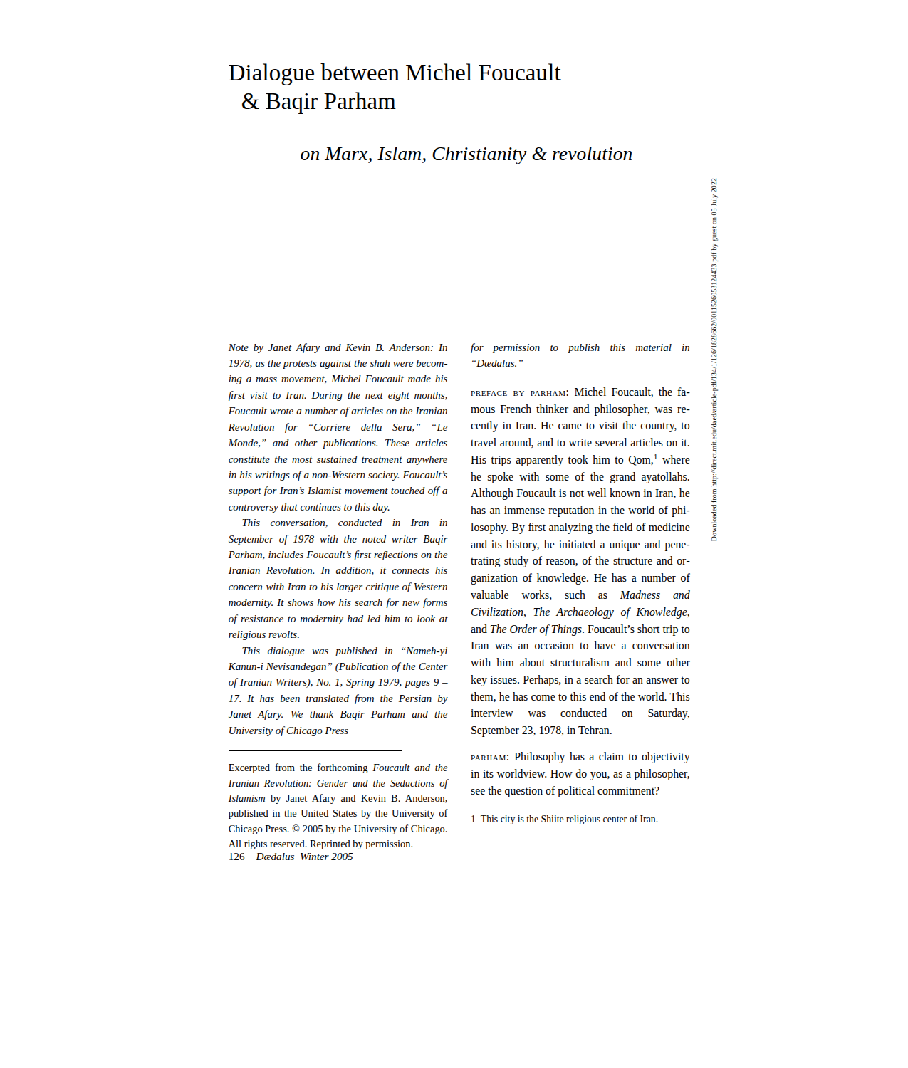Downloaded from http://direct.mit.edu/daed/article-pdf/134/1/126/1828662/0011526053124433.pdf by guest on 05 July 2022
Dialogue between Michel Foucault& Baqir Parham
on Marx, Islam, Christianity & revolution
Note by Janet Afary and Kevin B. Anderson: In 1978, as the protests against the shah were becoming a mass movement, Michel Foucault made his ﬁrst visit to Iran. During the next eight months, Foucault wrote a number of articles on the Iranian Revolution for “Corriere della Sera,” “Le Monde,” and other publications. These articles constitute the most sustained treatment anywhere in his writings of a non-Western society. Foucault’s support for Iran’s Islamist movement touched off a controversy that continues to this day.
This conversation, conducted in Iran in September of 1978 with the noted writer Baqir Parham, includes Foucault’s ﬁrst reﬂections on the Iranian Revolution. In addition, it connects his concern with Iran to his larger critique of Western modernity. It shows how his search for new forms of resistance to modernity had led him to look at religious revolts.
This dialogue was published in “Nameh-yi Kanun-i Nevisandegan” (Publication of the Center of Iranian Writers), No. 1, Spring 1979, pages 9 – 17. It has been translated from the Persian by Janet Afary. We thank Baqir Parham and the University of Chicago Press
Excerpted from the forthcoming Foucault and the Iranian Revolution: Gender and the Seductions of Islamism by Janet Afary and Kevin B. Anderson, published in the United States by the University of Chicago Press. © 2005 by the University of Chicago. All rights reserved. Reprinted by permission.
126 Dædalus Winter 2005
for permission to publish this material in “Dædalus.”
preface by parham: Michel Foucault, the famous French thinker and philosopher, was recently in Iran. He came to visit the country, to travel around, and to write several articles on it. His trips apparently took him to Qom,1 where he spoke with some of the grand ayatollahs. Although Foucault is not well known in Iran, he has an immense reputation in the world of philosophy. By ﬁrst analyzing the ﬁeld of medicine and its history, he initiated a unique and penetrating study of reason, of the structure and organization of knowledge. He has a number of valuable works, such as Madness and Civilization, The Archaeology of Knowledge, and The Order of Things. Foucault’s short trip to Iran was an occasion to have a conversation with him about structuralism and some other key issues. Perhaps, in a search for an answer to them, he has come to this end of the world. This interview was conducted on Saturday, September 23, 1978, in Tehran.
parham: Philosophy has a claim to objectivity in its worldview. How do you, as a philosopher, see the question of political commitment?
1 This city is the Shiite religious center of Iran.